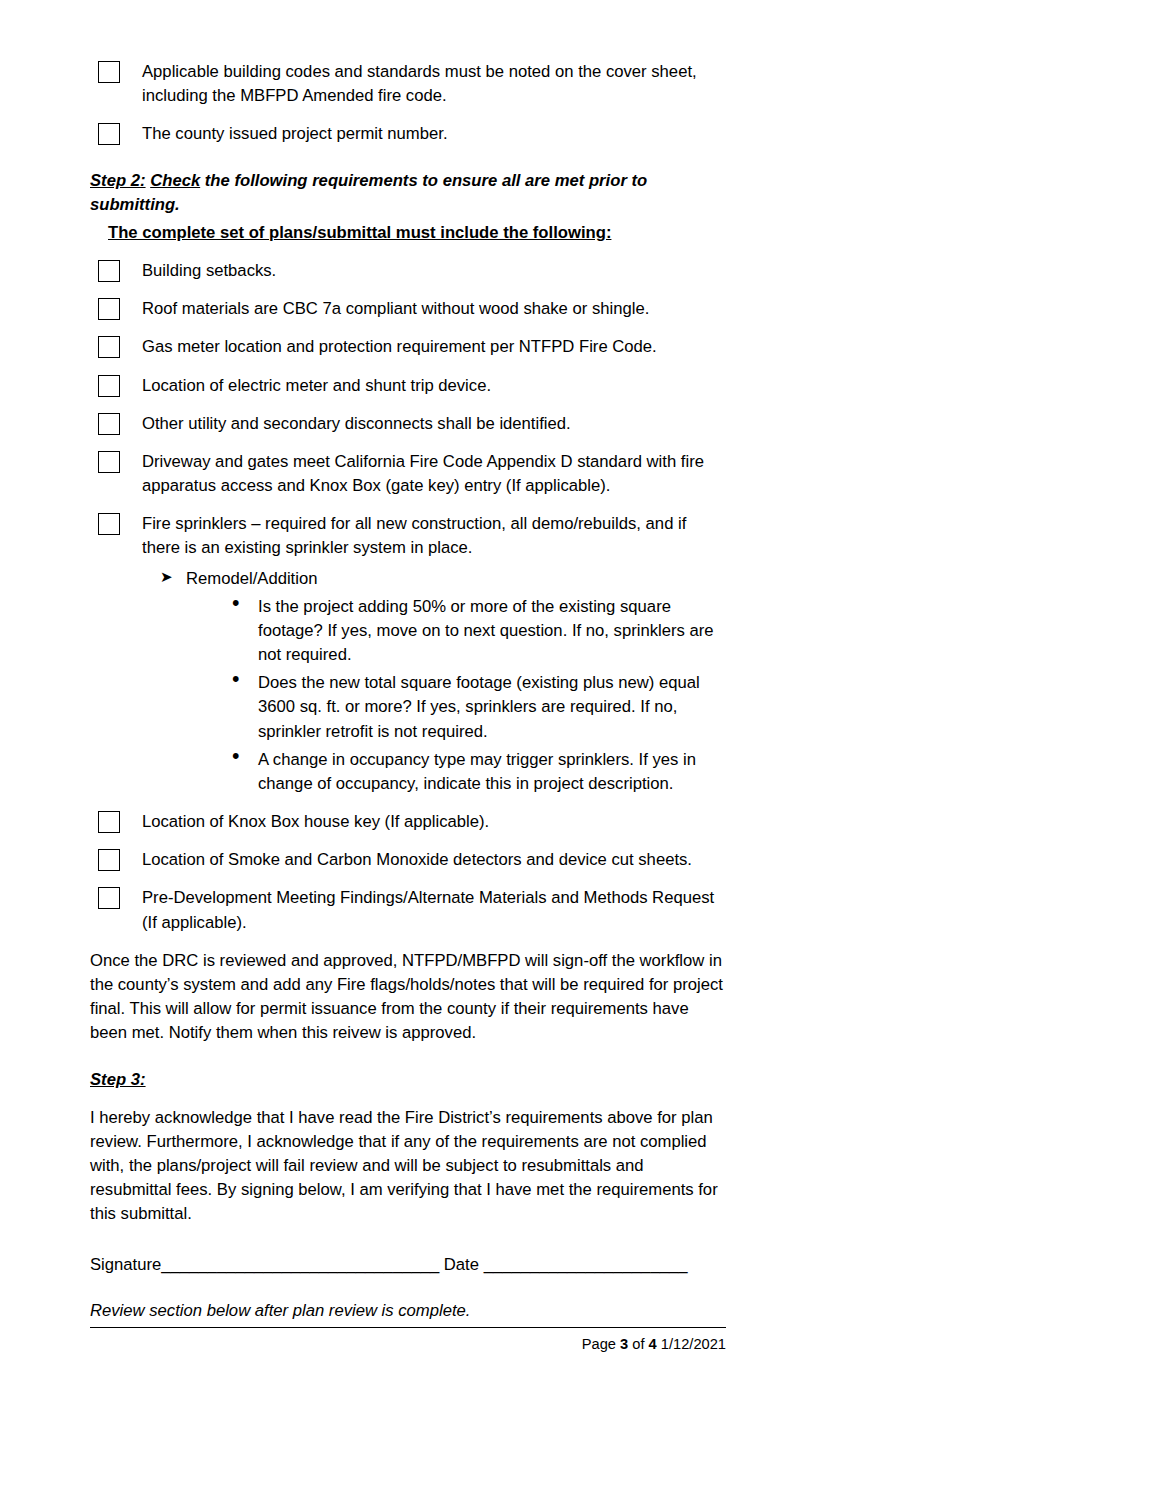Applicable building codes and standards must be noted on the cover sheet, including the MBFPD Amended fire code.
The county issued project permit number.
Step 2: Check the following requirements to ensure all are met prior to submitting.
The complete set of plans/submittal must include the following:
Building setbacks.
Roof materials are CBC 7a compliant without wood shake or shingle.
Gas meter location and protection requirement per NTFPD Fire Code.
Location of electric meter and shunt trip device.
Other utility and secondary disconnects shall be identified.
Driveway and gates meet California Fire Code Appendix D standard with fire apparatus access and Knox Box (gate key) entry (If applicable).
Fire sprinklers – required for all new construction, all demo/rebuilds, and if there is an existing sprinkler system in place.
Remodel/Addition
Is the project adding 50% or more of the existing square footage? If yes, move on to next question. If no, sprinklers are not required.
Does the new total square footage (existing plus new) equal 3600 sq. ft. or more? If yes, sprinklers are required. If no, sprinkler retrofit is not required.
A change in occupancy type may trigger sprinklers. If yes in change of occupancy, indicate this in project description.
Location of Knox Box house key (If applicable).
Location of Smoke and Carbon Monoxide detectors and device cut sheets.
Pre-Development Meeting Findings/Alternate Materials and Methods Request (If applicable).
Once the DRC is reviewed and approved, NTFPD/MBFPD will sign-off the workflow in the county’s system and add any Fire flags/holds/notes that will be required for project final. This will allow for permit issuance from the county if their requirements have been met. Notify them when this reivew is approved.
Step 3:
I hereby acknowledge that I have read the Fire District’s requirements above for plan review. Furthermore, I acknowledge that if any of the requirements are not complied with, the plans/project will fail review and will be subject to resubmittals and resubmittal fees. By signing below, I am verifying that I have met the requirements for this submittal.
Signature______________________________ Date ______________________
Review section below after plan review is complete.
Page 3 of 4 1/12/2021